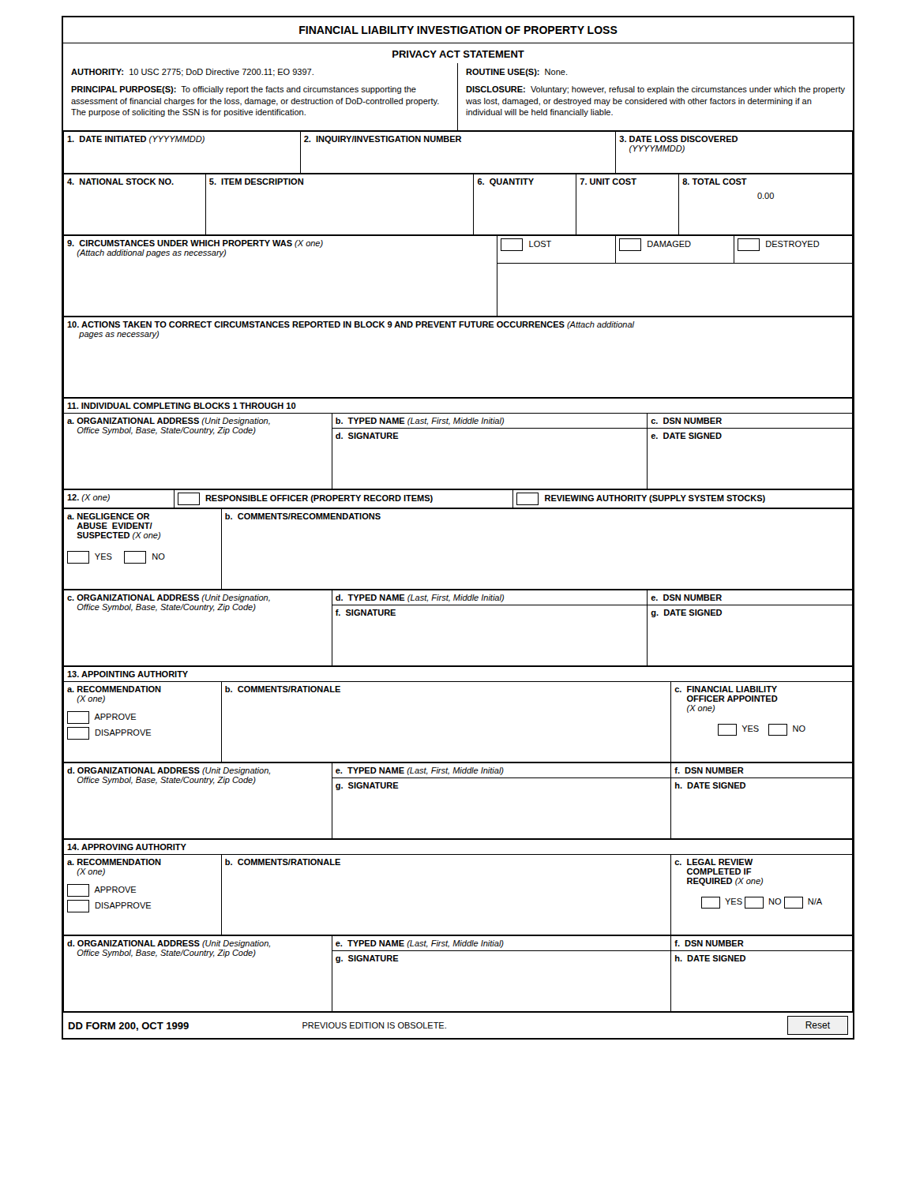FINANCIAL LIABILITY INVESTIGATION OF PROPERTY LOSS
PRIVACY ACT STATEMENT
AUTHORITY: 10 USC 2775; DoD Directive 7200.11; EO 9397.
PRINCIPAL PURPOSE(S): To officially report the facts and circumstances supporting the assessment of financial charges for the loss, damage, or destruction of DoD-controlled property. The purpose of soliciting the SSN is for positive identification.
ROUTINE USE(S): None.
DISCLOSURE: Voluntary; however, refusal to explain the circumstances under which the property was lost, damaged, or destroyed may be considered with other factors in determining if an individual will be held financially liable.
| 1. DATE INITIATED (YYYYMMDD) | 2. INQUIRY/INVESTIGATION NUMBER | 3. DATE LOSS DISCOVERED (YYYYMMDD) |
| 4. NATIONAL STOCK NO. | 5. ITEM DESCRIPTION | 6. QUANTITY | 7. UNIT COST | 8. TOTAL COST 0.00 |
| 9. CIRCUMSTANCES UNDER WHICH PROPERTY WAS (X one) (Attach additional pages as necessary) | LOST | DAMAGED | DESTROYED |
| 10. ACTIONS TAKEN TO CORRECT CIRCUMSTANCES REPORTED IN BLOCK 9 AND PREVENT FUTURE OCCURRENCES (Attach additional pages as necessary) |
| 11. INDIVIDUAL COMPLETING BLOCKS 1 THROUGH 10 |
| a. ORGANIZATIONAL ADDRESS (Unit Designation, Office Symbol, Base, State/Country, Zip Code) | b. TYPED NAME (Last, First, Middle Initial) | c. DSN NUMBER |
| d. SIGNATURE | e. DATE SIGNED |
| 12. (X one) | RESPONSIBLE OFFICER (PROPERTY RECORD ITEMS) | REVIEWING AUTHORITY (SUPPLY SYSTEM STOCKS) |
| a. NEGLIGENCE OR ABUSE EVIDENT/ SUSPECTED (X one) YES NO | b. COMMENTS/RECOMMENDATIONS |
| c. ORGANIZATIONAL ADDRESS (Unit Designation, Office Symbol, Base, State/Country, Zip Code) | d. TYPED NAME (Last, First, Middle Initial) | e. DSN NUMBER |
| f. SIGNATURE | g. DATE SIGNED |
| 13. APPOINTING AUTHORITY |
| a. RECOMMENDATION (X one) APPROVE DISAPPROVE | b. COMMENTS/RATIONALE | c. FINANCIAL LIABILITY OFFICER APPOINTED (X one) YES NO |
| d. ORGANIZATIONAL ADDRESS (Unit Designation, Office Symbol, Base, State/Country, Zip Code) | e. TYPED NAME (Last, First, Middle Initial) | f. DSN NUMBER |
| g. SIGNATURE | h. DATE SIGNED |
| 14. APPROVING AUTHORITY |
| a. RECOMMENDATION (X one) APPROVE DISAPPROVE | b. COMMENTS/RATIONALE | c. LEGAL REVIEW COMPLETED IF REQUIRED (X one) YES NO N/A |
| d. ORGANIZATIONAL ADDRESS (Unit Designation, Office Symbol, Base, State/Country, Zip Code) | e. TYPED NAME (Last, First, Middle Initial) | f. DSN NUMBER |
| g. SIGNATURE | h. DATE SIGNED |
DD FORM 200, OCT 1999
PREVIOUS EDITION IS OBSOLETE.
Reset